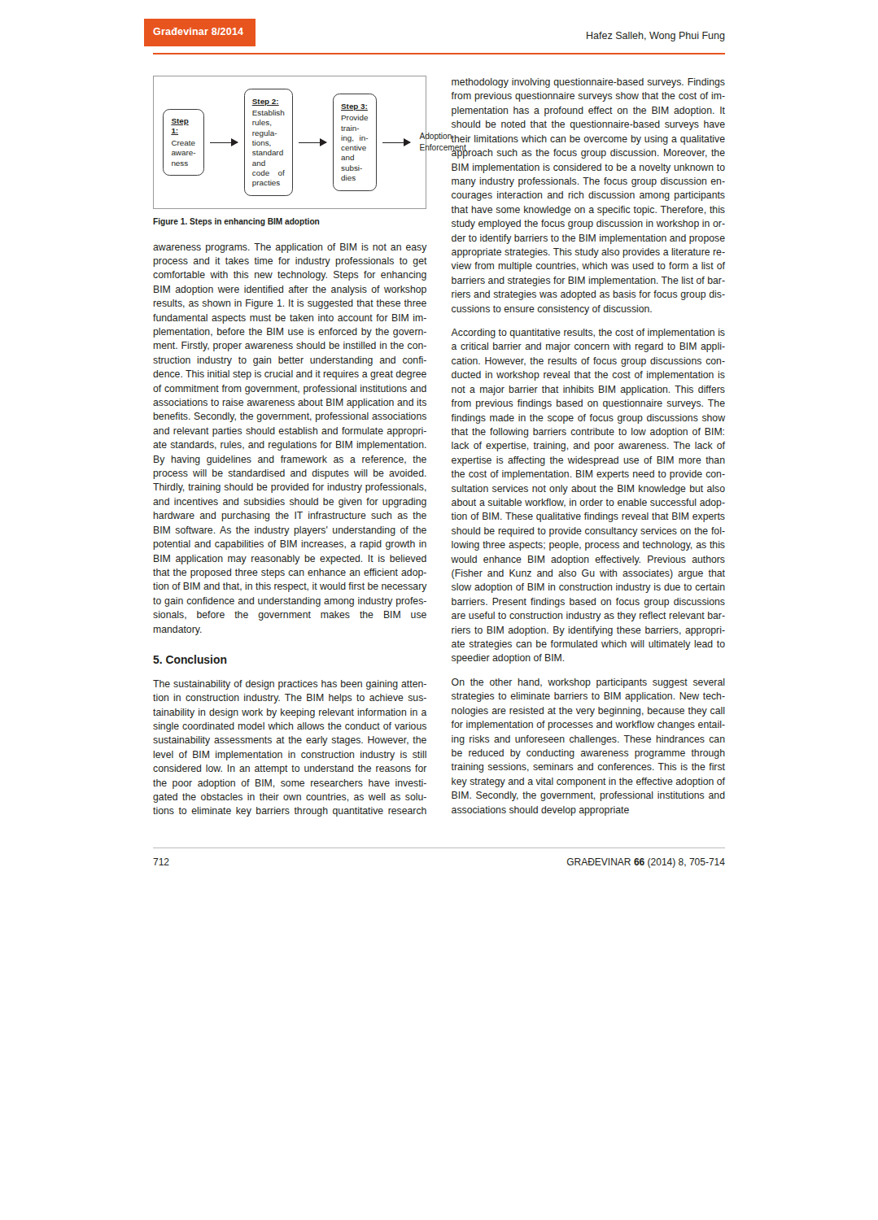Građevinar 8/2014
Hafez Salleh, Wong Phui Fung
Step 1: Create awareness
Step 2: Establish rules, regulations, standard and code of practies
Step 3: Provide training, incentive and subsidies
Adoption
Enforcement
Figure 1. Steps in enhancing BIM adoption
awareness programs. The application of BIM is not an easy process and it takes time for industry professionals to get comfortable with this new technology. Steps for enhancing BIM adoption were identified after the analysis of workshop results, as shown in Figure 1. It is suggested that these three fundamental aspects must be taken into account for BIM implementation, before the BIM use is enforced by the government. Firstly, proper awareness should be instilled in the construction industry to gain better understanding and confidence. This initial step is crucial and it requires a great degree of commitment from government, professional institutions and associations to raise awareness about BIM application and its benefits. Secondly, the government, professional associations and relevant parties should establish and formulate appropriate standards, rules, and regulations for BIM implementation. By having guidelines and framework as a reference, the process will be standardised and disputes will be avoided. Thirdly, training should be provided for industry professionals, and incentives and subsidies should be given for upgrading hardware and purchasing the IT infrastructure such as the BIM software. As the industry players' understanding of the potential and capabilities of BIM increases, a rapid growth in BIM application may reasonably be expected. It is believed that the proposed three steps can enhance an efficient adoption of BIM and that, in this respect, it would first be necessary to gain confidence and understanding among industry professionals, before the government makes the BIM use mandatory.
5. Conclusion
The sustainability of design practices has been gaining attention in construction industry. The BIM helps to achieve sustainability in design work by keeping relevant information in a single coordinated model which allows the conduct of various sustainability assessments at the early stages. However, the level of BIM implementation in construction industry is still considered low. In an attempt to understand the reasons for the poor adoption of BIM, some researchers have investigated the obstacles in their own countries, as well as solutions to eliminate key barriers through quantitative research methodology involving questionnaire-based surveys. Findings from previous questionnaire surveys show that the cost of implementation has a profound effect on the BIM adoption. It should be noted that the questionnaire-based surveys have their limitations which can be overcome by using a qualitative approach such as the focus group discussion. Moreover, the BIM implementation is considered to be a novelty unknown to many industry professionals. The focus group discussion encourages interaction and rich discussion among participants that have some knowledge on a specific topic. Therefore, this study employed the focus group discussion in workshop in order to identify barriers to the BIM implementation and propose appropriate strategies. This study also provides a literature review from multiple countries, which was used to form a list of barriers and strategies for BIM implementation. The list of barriers and strategies was adopted as basis for focus group discussions to ensure consistency of discussion.
According to quantitative results, the cost of implementation is a critical barrier and major concern with regard to BIM application. However, the results of focus group discussions conducted in workshop reveal that the cost of implementation is not a major barrier that inhibits BIM application. This differs from previous findings based on questionnaire surveys. The findings made in the scope of focus group discussions show that the following barriers contribute to low adoption of BIM: lack of expertise, training, and poor awareness. The lack of expertise is affecting the widespread use of BIM more than the cost of implementation. BIM experts need to provide consultation services not only about the BIM knowledge but also about a suitable workflow, in order to enable successful adoption of BIM. These qualitative findings reveal that BIM experts should be required to provide consultancy services on the following three aspects; people, process and technology, as this would enhance BIM adoption effectively. Previous authors (Fisher and Kunz and also Gu with associates) argue that slow adoption of BIM in construction industry is due to certain barriers. Present findings based on focus group discussions are useful to construction industry as they reflect relevant barriers to BIM adoption. By identifying these barriers, appropriate strategies can be formulated which will ultimately lead to speedier adoption of BIM.
On the other hand, workshop participants suggest several strategies to eliminate barriers to BIM application. New technologies are resisted at the very beginning, because they call for implementation of processes and workflow changes entailing risks and unforeseen challenges. These hindrances can be reduced by conducting awareness programme through training sessions, seminars and conferences. This is the first key strategy and a vital component in the effective adoption of BIM. Secondly, the government, professional institutions and associations should develop appropriate
712
GRAĐEVINAR 66 (2014) 8, 705-714